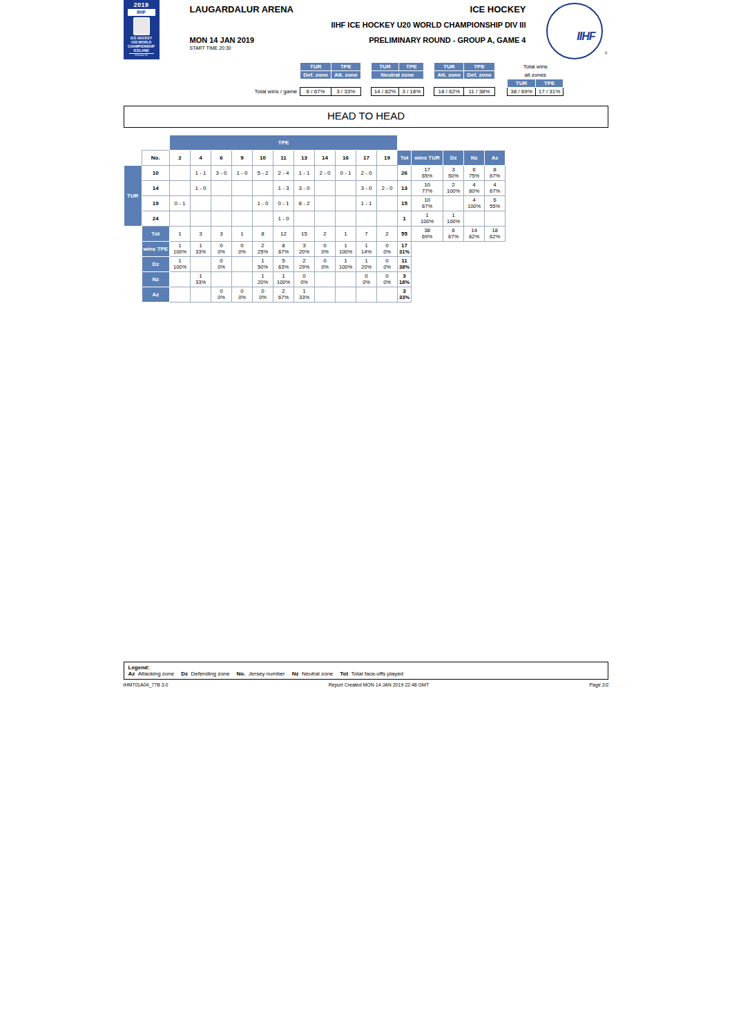2019
IIHF
ICE HOCKEY
U20 WORLD
CHAMPIONSHIP
ICELAND
Division III
LAUGARDALUR ARENA
ICE HOCKEY
IIHF ICE HOCKEY U20 WORLD CHAMPIONSHIP DIV III
MON 14 JAN 2019
START TIME 20:30
PRELIMINARY ROUND - GROUP A, GAME 4
IIHF
®
| | TUR | TPE | | TUR | TPE | | TUR | TPE | | Total wins |
| | Def. zone | Att. zone | | Neutral zone | | Att. zone | Def. zone | | all zones |
| | | | | | | | | | | TUR | TPE |
| Total wins / game | 6 / 67% | 3 / 33% | | 14 / 82% | 3 / 18% | | 18 / 62% | 11 / 38% | | 38 / 69% | 17 / 31% |
HEAD TO HEAD
| | | TPE | | |
| | No. | 2 | 4 | 6 | 9 | 10 | 11 | 13 | 14 | 16 | 17 | 19 | Tot | wins TUR | Dz | Nz | Az |
| TUR | 10 | | 1 - 1 | 3 - 0 | 1 - 0 | 5 - 2 | 2 - 4 | 1 - 1 | 2 - 0 | 0 - 1 | 2 - 0 | | 26 | 17 65% | 3 50% | 6 75% | 8 67% |
| 14 | | 1 - 0 | | | | 1 - 3 | 3 - 0 | | | 3 - 0 | 2 - 0 | 13 | 10 77% | 2 100% | 4 80% | 4 67% |
| 19 | 0 - 1 | | | | 1 - 0 | 0 - 1 | 8 - 2 | | | 1 - 1 | | 15 | 10 67% | | 4 100% | 6 55% |
| 24 | | | | | | 1 - 0 | | | | | | 1 | 1 100% | 1 100% | | |
| | Tot | 1 | 3 | 3 | 1 | 8 | 12 | 15 | 2 | 1 | 7 | 2 | 55 | 38 69% | 6 67% | 14 82% | 18 62% |
| | wins TPE | 1 100% | 1 33% | 0 0% | 0 0% | 2 25% | 8 67% | 3 20% | 0 0% | 1 100% | 1 14% | 0 0% | 17 31% | | | | |
| | Dz | 1 100% | | 0 0% | | 1 50% | 5 63% | 2 29% | 0 0% | 1 100% | 1 20% | 0 0% | 11 38% | | | | |
| | Nz | | 1 33% | | | 1 20% | 1 100% | 0 0% | | | 0 0% | 0 0% | 3 18% | | | | |
| | Az | | | 0 0% | 0 0% | 0 0% | 2 67% | 1 33% | | | | | 3 33% | | | | |
Legend:
Az Attacking zone
Dz Defending zone
No. Jersey number
Nz Neutral zone
Tot Total face-offs played
IHM701A04_77B 3.0
Report Created MON 14 JAN 2019 22:48 GMT
Page 2/2